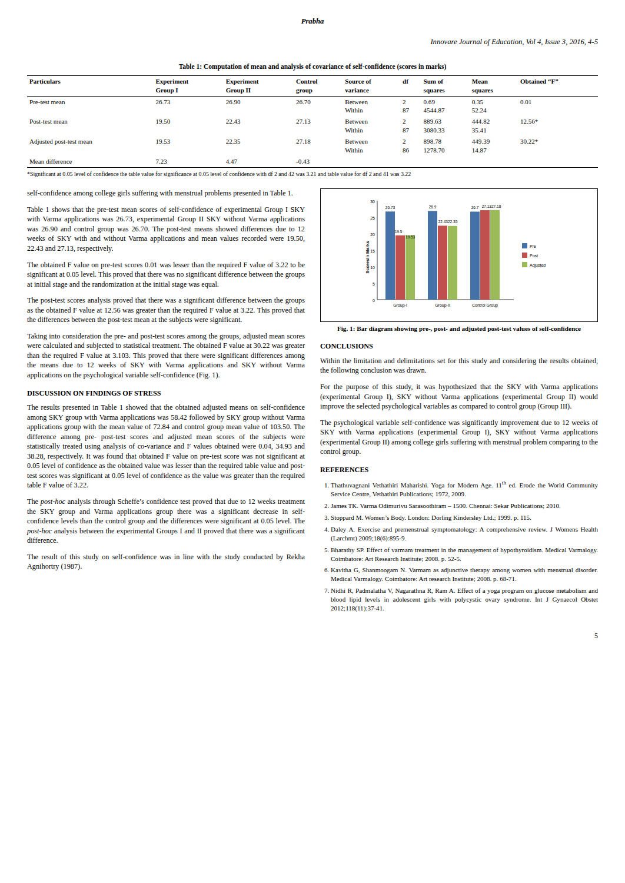Prabha
Innovare Journal of Education, Vol 4, Issue 3, 2016, 4-5
Table 1: Computation of mean and analysis of covariance of self-confidence (scores in marks)
| Particulars | Experiment Group I | Experiment Group II | Control group | Source of variance | df | Sum of squares | Mean squares | Obtained “F” |
| --- | --- | --- | --- | --- | --- | --- | --- | --- |
| Pre-test mean | 26.73 | 26.90 | 26.70 | Between Within | 2 87 | 0.69 4544.87 | 0.35 52.24 | 0.01 |
| Post-test mean | 19.50 | 22.43 | 27.13 | Between Within | 2 87 | 889.63 3080.33 | 444.82 35.41 | 12.56* |
| Adjusted post-test mean | 19.53 | 22.35 | 27.18 | Between Within | 2 86 | 898.78 1278.70 | 449.39 14.87 | 30.22* |
| Mean difference | 7.23 | 4.47 | -0.43 | | | | | |
*Significant at 0.05 level of confidence the table value for significance at 0.05 level of confidence with df 2 and 42 was 3.21 and table value for df 2 and 41 was 3.22
self-confidence among college girls suffering with menstrual problems presented in Table 1.
Table 1 shows that the pre-test mean scores of self-confidence of experimental Group I SKY with Varma applications was 26.73, experimental Group II SKY without Varma applications was 26.90 and control group was 26.70. The post-test means showed differences due to 12 weeks of SKY with and without Varma applications and mean values recorded were 19.50, 22.43 and 27.13, respectively.
The obtained F value on pre-test scores 0.01 was lesser than the required F value of 3.22 to be significant at 0.05 level. This proved that there was no significant difference between the groups at initial stage and the randomization at the initial stage was equal.
The post-test scores analysis proved that there was a significant difference between the groups as the obtained F value at 12.56 was greater than the required F value at 3.22. This proved that the differences between the post-test mean at the subjects were significant.
Taking into consideration the pre- and post-test scores among the groups, adjusted mean scores were calculated and subjected to statistical treatment. The obtained F value at 30.22 was greater than the required F value at 3.103. This proved that there were significant differences among the means due to 12 weeks of SKY with Varma applications and SKY without Varma applications on the psychological variable self-confidence (Fig. 1).
Discussion on findings of stress
The results presented in Table 1 showed that the obtained adjusted means on self-confidence among SKY group with Varma applications was 58.42 followed by SKY group without Varma applications group with the mean value of 72.84 and control group mean value of 103.50. The difference among pre- post-test scores and adjusted mean scores of the subjects were statistically treated using analysis of co-variance and F values obtained were 0.04, 34.93 and 38.28, respectively. It was found that obtained F value on pre-test score was not significant at 0.05 level of confidence as the obtained value was lesser than the required table value and post-test scores was significant at 0.05 level of confidence as the value was greater than the required table F value of 3.22.
The post-hoc analysis through Scheffe’s confidence test proved that due to 12 weeks treatment the SKY group and Varma applications group there was a significant decrease in self-confidence levels than the control group and the differences were significant at 0.05 level. The post-hoc analysis between the experimental Groups I and II proved that there was a significant difference.
The result of this study on self-confidence was in line with the study conducted by Rekha Agnihortry (1987).
30 25 20 15 10 5 0 Scoresin Marks 26.73 19.5 19.53 26.9 22.4322.35 26.7 27.1327.18 Group-I Group-II Control Group Pre Post Adjusted
Fig. 1: Bar diagram showing pre-, post- and adjusted post-test values of self-confidence
Conclusions
Within the limitation and delimitations set for this study and considering the results obtained, the following conclusion was drawn.
For the purpose of this study, it was hypothesized that the SKY with Varma applications (experimental Group I), SKY without Varma applications (experimental Group II) would improve the selected psychological variables as compared to control group (Group III).
The psychological variable self-confidence was significantly improvement due to 12 weeks of SKY with Varma applications (experimental Group I), SKY without Varma applications (experimental Group II) among college girls suffering with menstrual problem comparing to the control group.
References
Thathuvagnani Vethathiri Maharishi. Yoga for Modern Age. 11th ed. Erode the World Community Service Centre, Vethathiri Publications; 1972, 2009.
James TK. Varma Odimurivu Sarasoothiram – 1500. Chennai: Sekar Publications; 2010.
Stoppard M. Women’s Body. London: Dorling Kindersley Ltd.; 1999. p. 115.
Daley A. Exercise and premenstrual symptomatology: A comprehensive review. J Womens Health (Larchmt) 2009;18(6):895-9.
Bharathy SP. Effect of varmam treatment in the management of hypothyroidism. Medical Varmalogy. Coimbatore: Art Research Institute; 2008. p. 52-5.
Kavitha G, Shanmoogam N. Varmam as adjunctive therapy among women with menstrual disorder. Medical Varmalogy. Coimbatore: Art research Institute; 2008. p. 68-71.
Nidhi R, Padmalatha V, Nagarathna R, Ram A. Effect of a yoga program on glucose metabolism and blood lipid levels in adolescent girls with polycystic ovary syndrome. Int J Gynaecol Obstet 2012;118(11):37-41.
5